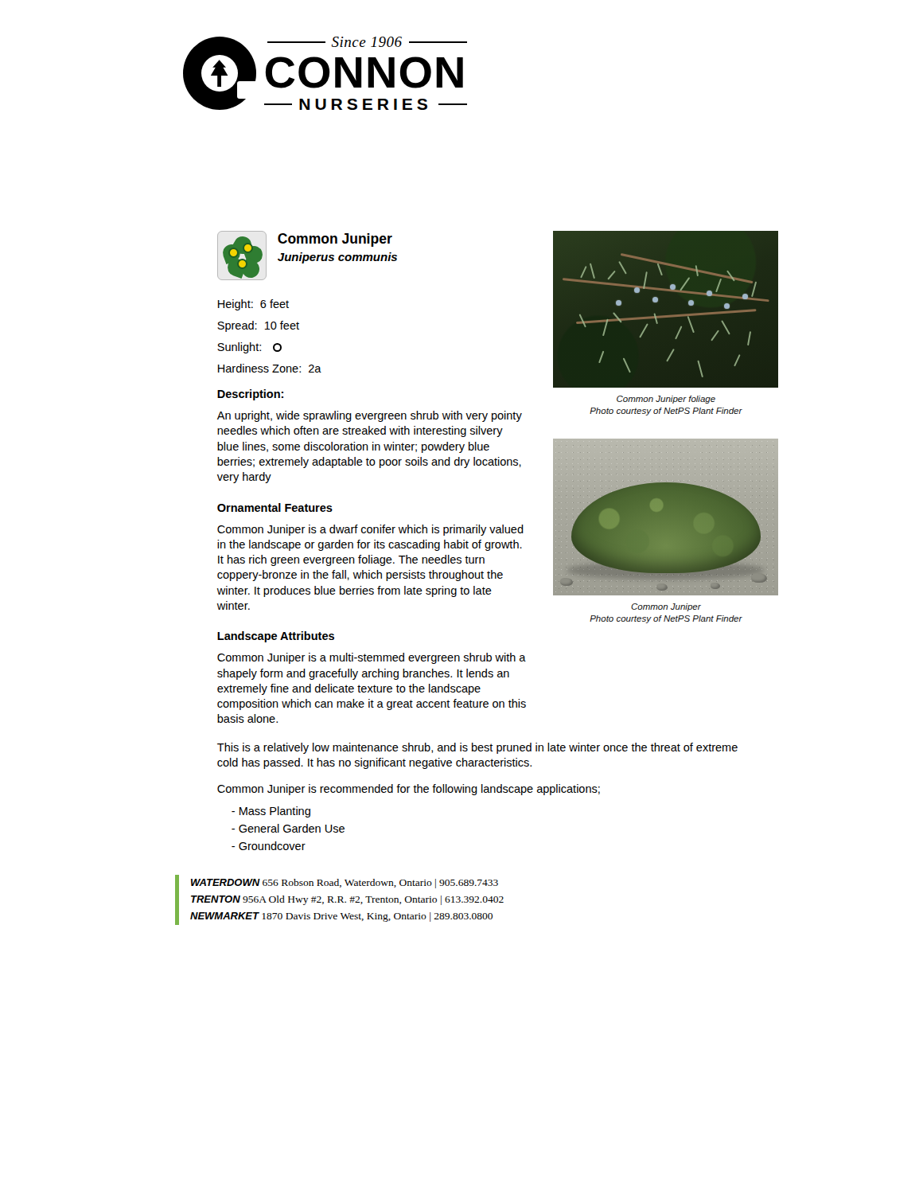Since 1906
CONNON
NURSERIES
Common Juniper
Juniperus communis
Height: 6 feet
Spread: 10 feet
Sunlight:
Hardiness Zone: 2a
Description:
An upright, wide sprawling evergreen shrub with very pointy needles which often are streaked with interesting silvery blue lines, some discoloration in winter; powdery blue berries; extremely adaptable to poor soils and dry locations, very hardy
Ornamental Features
Common Juniper is a dwarf conifer which is primarily valued in the landscape or garden for its cascading habit of growth. It has rich green evergreen foliage. The needles turn coppery-bronze in the fall, which persists throughout the winter. It produces blue berries from late spring to late winter.
Landscape Attributes
Common Juniper is a multi-stemmed evergreen shrub with a shapely form and gracefully arching branches. It lends an extremely fine and delicate texture to the landscape composition which can make it a great accent feature on this basis alone.
Common Juniper foliage
Photo courtesy of NetPS Plant Finder
Common Juniper
Photo courtesy of NetPS Plant Finder
This is a relatively low maintenance shrub, and is best pruned in late winter once the threat of extreme cold has passed. It has no significant negative characteristics.
Common Juniper is recommended for the following landscape applications;
Mass Planting
General Garden Use
Groundcover
WATERDOWN 656 Robson Road, Waterdown, Ontario | 905.689.7433
TRENTON 956A Old Hwy #2, R.R. #2, Trenton, Ontario | 613.392.0402
NEWMARKET 1870 Davis Drive West, King, Ontario | 289.803.0800